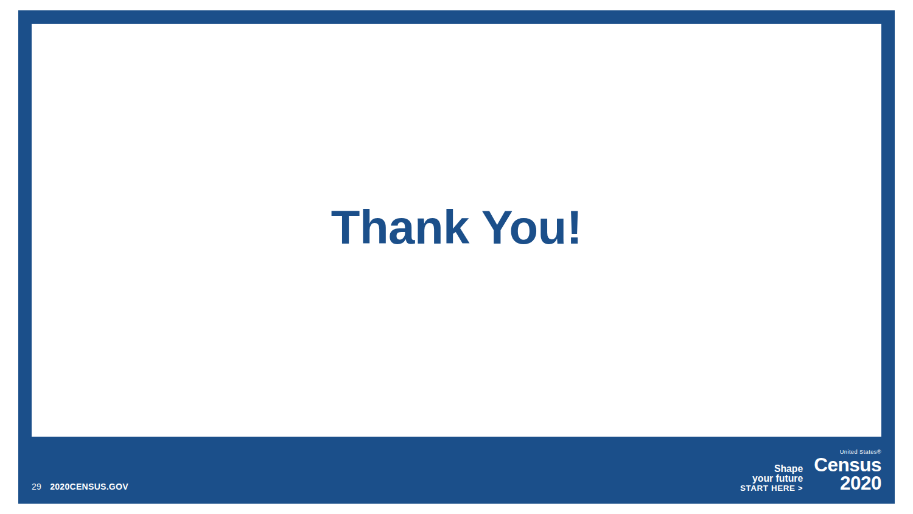Thank You!
29 2020CENSUS.GOV
Shape
your future
START HERE >
United States® Census 2020